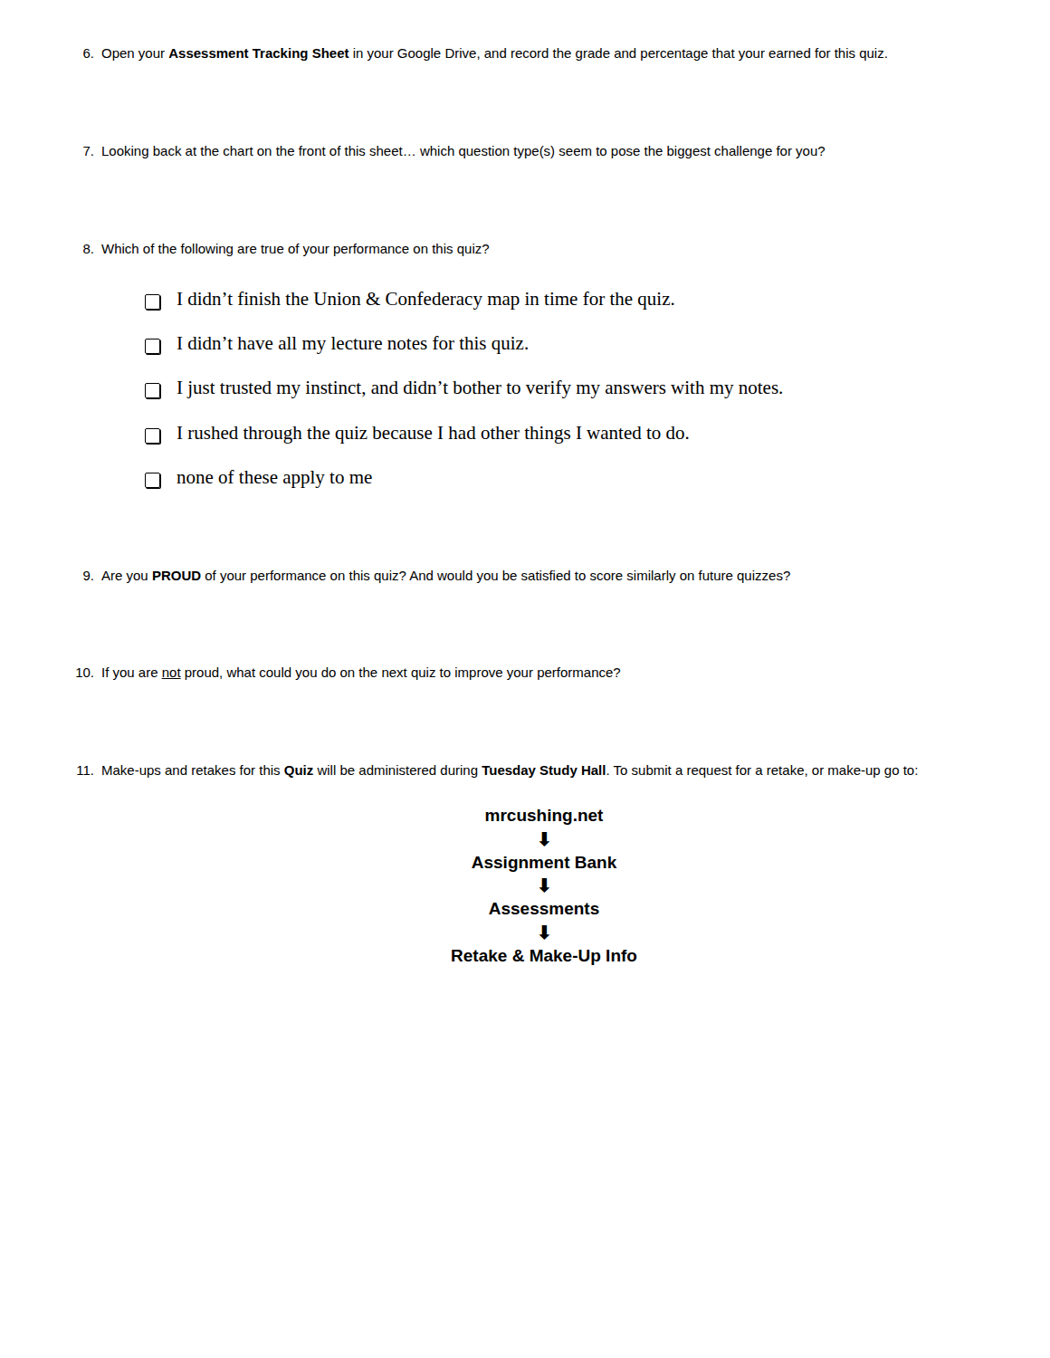6. Open your Assessment Tracking Sheet in your Google Drive, and record the grade and percentage that your earned for this quiz.
7. Looking back at the chart on the front of this sheet… which question type(s) seem to pose the biggest challenge for you?
8. Which of the following are true of your performance on this quiz?
I didn’t finish the Union & Confederacy map in time for the quiz.
I didn’t have all my lecture notes for this quiz.
I just trusted my instinct, and didn’t bother to verify my answers with my notes.
I rushed through the quiz because I had other things I wanted to do.
none of these apply to me
9. Are you PROUD of your performance on this quiz? And would you be satisfied to score similarly on future quizzes?
10. If you are not proud, what could you do on the next quiz to improve your performance?
11. Make-ups and retakes for this Quiz will be administered during Tuesday Study Hall. To submit a request for a retake, or make-up go to:
mrcushing.net ⬇ Assignment Bank ⬇ Assessments ⬇ Retake & Make-Up Info